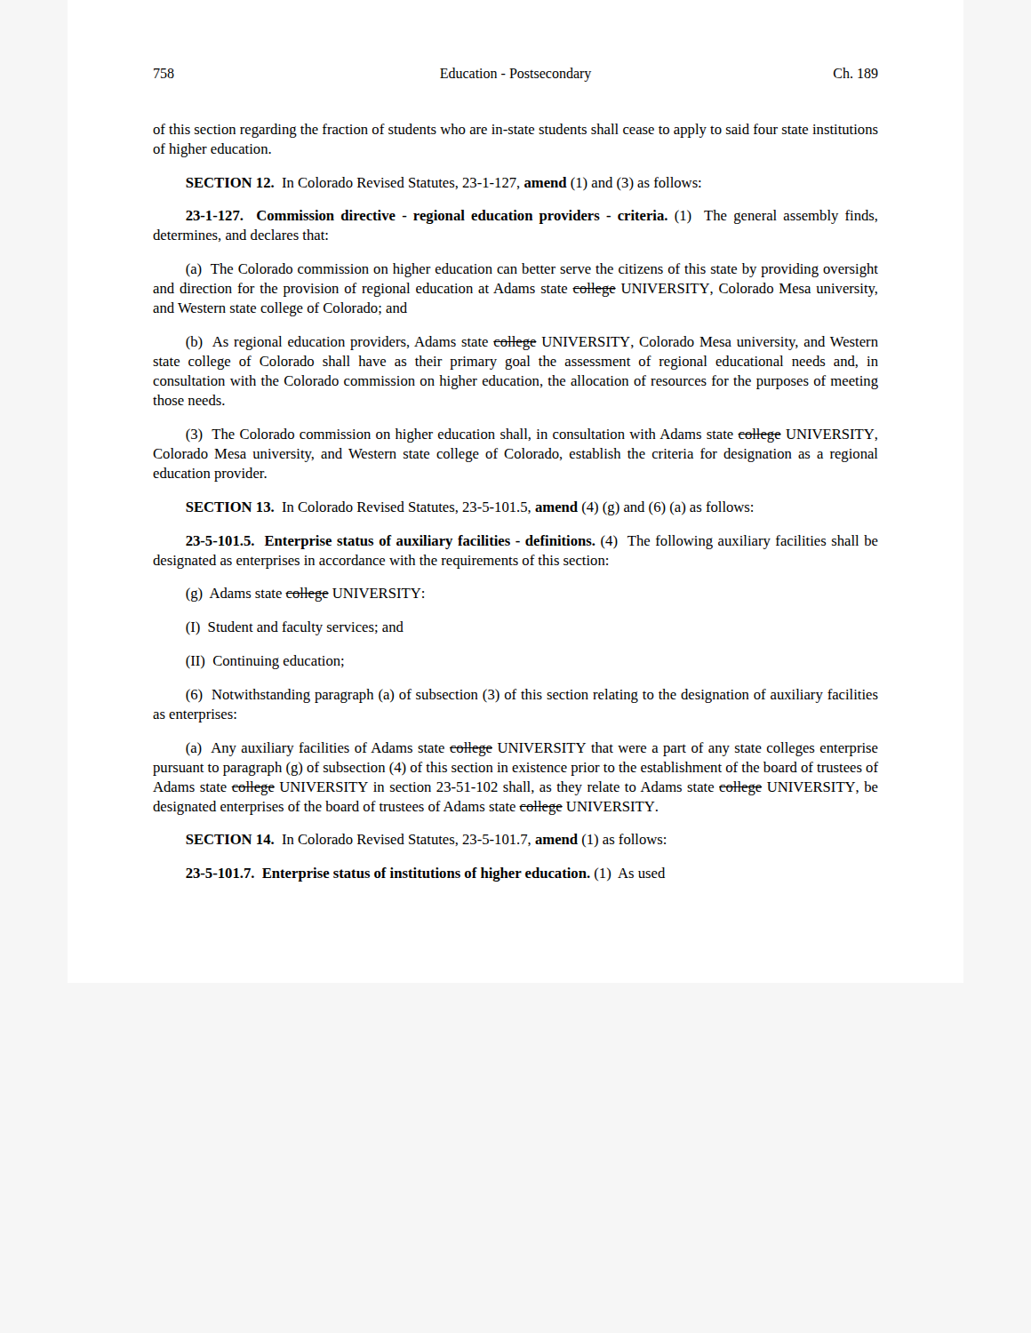758 Education - Postsecondary Ch. 189
of this section regarding the fraction of students who are in-state students shall cease to apply to said four state institutions of higher education.
SECTION 12. In Colorado Revised Statutes, 23-1-127, amend (1) and (3) as follows:
23-1-127. Commission directive - regional education providers - criteria. (1) The general assembly finds, determines, and declares that:
(a) The Colorado commission on higher education can better serve the citizens of this state by providing oversight and direction for the provision of regional education at Adams state college UNIVERSITY, Colorado Mesa university, and Western state college of Colorado; and
(b) As regional education providers, Adams state college UNIVERSITY, Colorado Mesa university, and Western state college of Colorado shall have as their primary goal the assessment of regional educational needs and, in consultation with the Colorado commission on higher education, the allocation of resources for the purposes of meeting those needs.
(3) The Colorado commission on higher education shall, in consultation with Adams state college UNIVERSITY, Colorado Mesa university, and Western state college of Colorado, establish the criteria for designation as a regional education provider.
SECTION 13. In Colorado Revised Statutes, 23-5-101.5, amend (4) (g) and (6) (a) as follows:
23-5-101.5. Enterprise status of auxiliary facilities - definitions. (4) The following auxiliary facilities shall be designated as enterprises in accordance with the requirements of this section:
(g) Adams state college UNIVERSITY:
(I) Student and faculty services; and
(II) Continuing education;
(6) Notwithstanding paragraph (a) of subsection (3) of this section relating to the designation of auxiliary facilities as enterprises:
(a) Any auxiliary facilities of Adams state college UNIVERSITY that were a part of any state colleges enterprise pursuant to paragraph (g) of subsection (4) of this section in existence prior to the establishment of the board of trustees of Adams state college UNIVERSITY in section 23-51-102 shall, as they relate to Adams state college UNIVERSITY, be designated enterprises of the board of trustees of Adams state college UNIVERSITY.
SECTION 14. In Colorado Revised Statutes, 23-5-101.7, amend (1) as follows:
23-5-101.7. Enterprise status of institutions of higher education. (1) As used